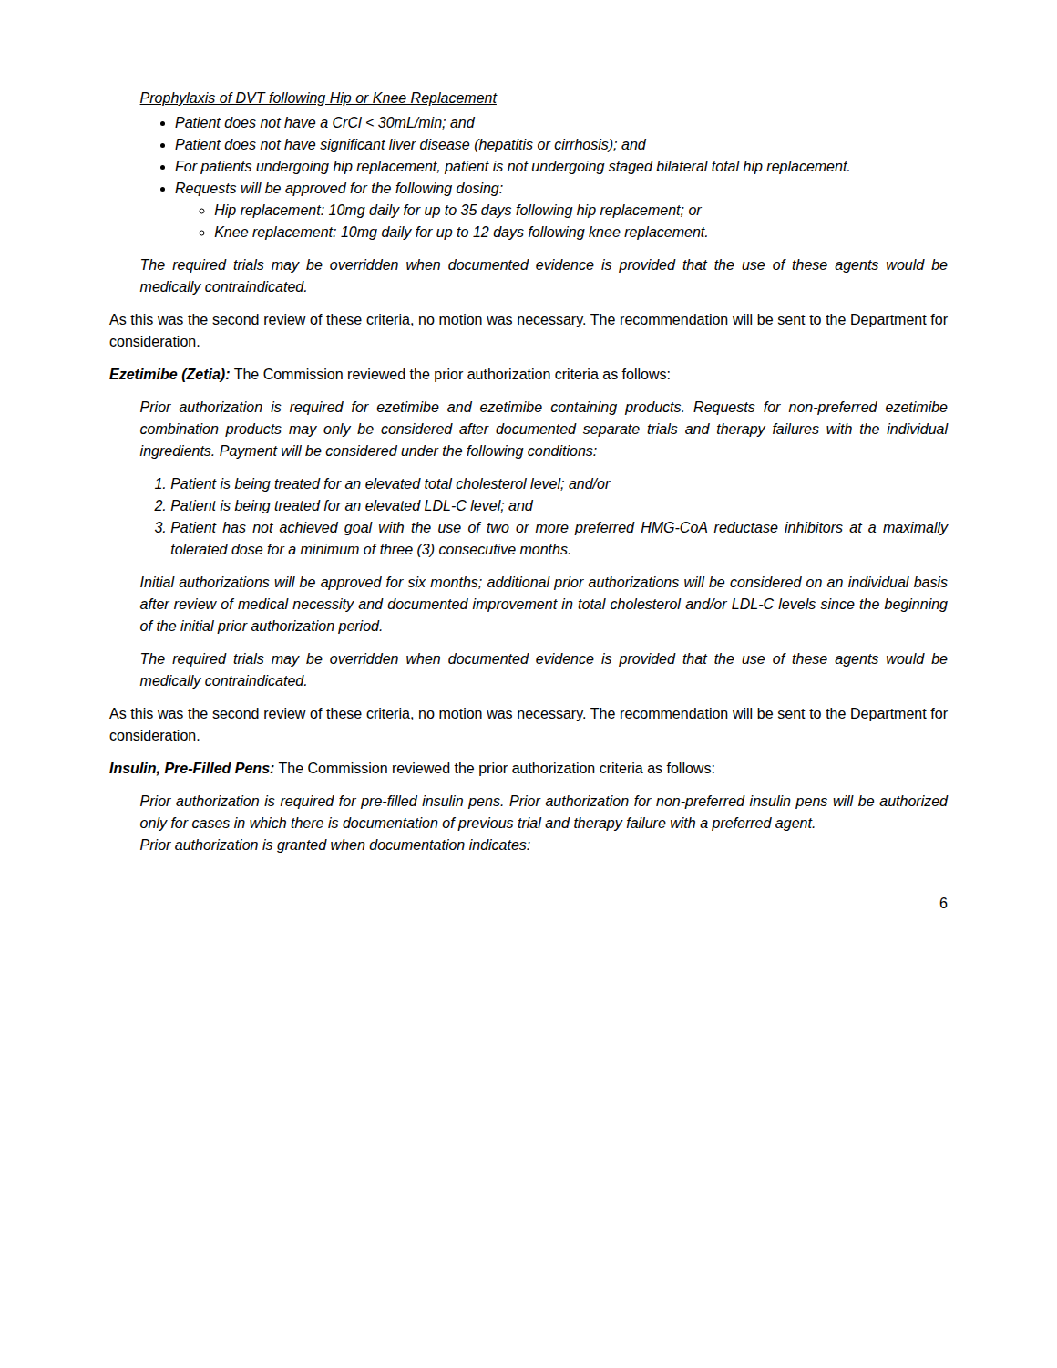Prophylaxis of DVT following Hip or Knee Replacement
Patient does not have a CrCl < 30mL/min; and
Patient does not have significant liver disease (hepatitis or cirrhosis); and
For patients undergoing hip replacement, patient is not undergoing staged bilateral total hip replacement.
Requests will be approved for the following dosing:
Hip replacement: 10mg daily for up to 35 days following hip replacement; or
Knee replacement: 10mg daily for up to 12 days following knee replacement.
The required trials may be overridden when documented evidence is provided that the use of these agents would be medically contraindicated.
As this was the second review of these criteria, no motion was necessary. The recommendation will be sent to the Department for consideration.
Ezetimibe (Zetia): The Commission reviewed the prior authorization criteria as follows:
Prior authorization is required for ezetimibe and ezetimibe containing products. Requests for non-preferred ezetimibe combination products may only be considered after documented separate trials and therapy failures with the individual ingredients. Payment will be considered under the following conditions:
Patient is being treated for an elevated total cholesterol level; and/or
Patient is being treated for an elevated LDL-C level; and
Patient has not achieved goal with the use of two or more preferred HMG-CoA reductase inhibitors at a maximally tolerated dose for a minimum of three (3) consecutive months.
Initial authorizations will be approved for six months; additional prior authorizations will be considered on an individual basis after review of medical necessity and documented improvement in total cholesterol and/or LDL-C levels since the beginning of the initial prior authorization period.
The required trials may be overridden when documented evidence is provided that the use of these agents would be medically contraindicated.
As this was the second review of these criteria, no motion was necessary. The recommendation will be sent to the Department for consideration.
Insulin, Pre-Filled Pens: The Commission reviewed the prior authorization criteria as follows:
Prior authorization is required for pre-filled insulin pens. Prior authorization for non-preferred insulin pens will be authorized only for cases in which there is documentation of previous trial and therapy failure with a preferred agent.
Prior authorization is granted when documentation indicates:
6